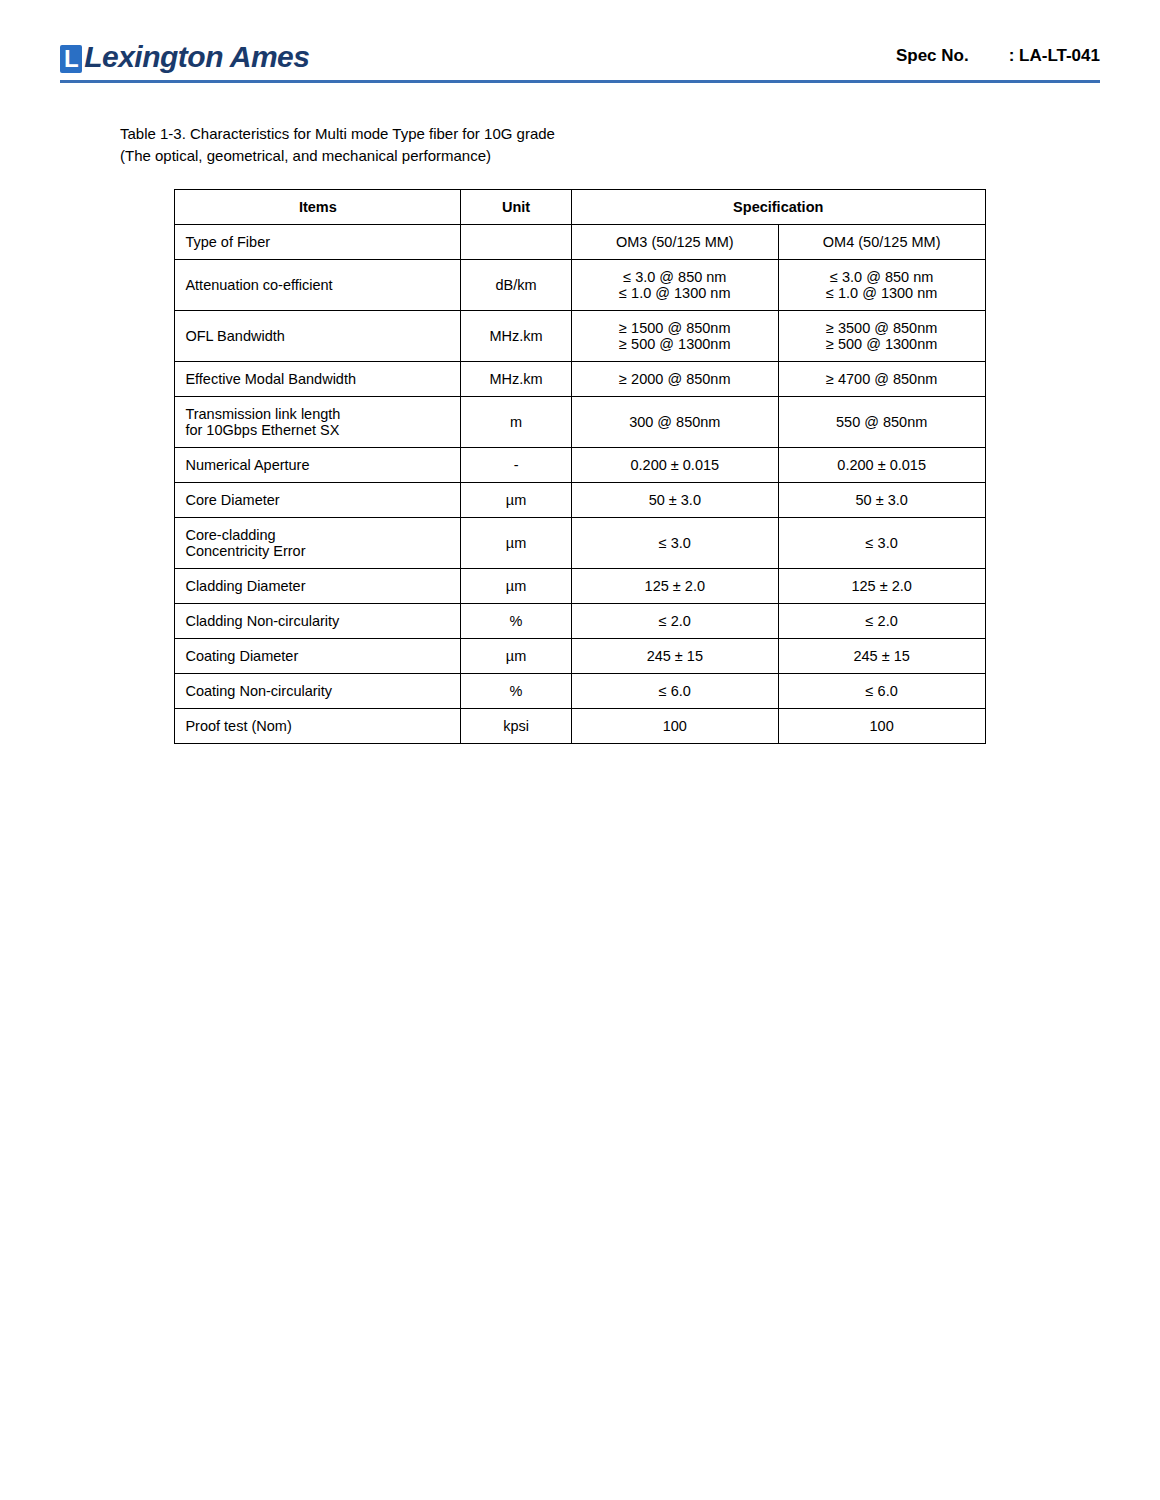LLexington Ames
Spec No.: LA-LT-041
Table 1-3. Characteristics for Multi mode Type fiber for 10G grade
(The optical, geometrical, and mechanical performance)
| Items | Unit | Specification |
| --- | --- | --- |
| Type of Fiber | | OM3 (50/125 MM) | OM4 (50/125 MM) |
| Attenuation co-efficient | dB/km | ≤ 3.0 @ 850 nm ≤ 1.0 @ 1300 nm | ≤ 3.0 @ 850 nm ≤ 1.0 @ 1300 nm |
| OFL Bandwidth | MHz.km | ≥ 1500 @ 850nm ≥ 500 @ 1300nm | ≥ 3500 @ 850nm ≥ 500 @ 1300nm |
| Effective Modal Bandwidth | MHz.km | ≥ 2000 @ 850nm | ≥ 4700 @ 850nm |
| Transmission link length for 10Gbps Ethernet SX | m | 300 @ 850nm | 550 @ 850nm |
| Numerical Aperture | - | 0.200 ± 0.015 | 0.200 ± 0.015 |
| Core Diameter | µm | 50 ± 3.0 | 50 ± 3.0 |
| Core-cladding Concentricity Error | µm | ≤ 3.0 | ≤ 3.0 |
| Cladding Diameter | µm | 125 ± 2.0 | 125 ± 2.0 |
| Cladding Non-circularity | % | ≤ 2.0 | ≤ 2.0 |
| Coating Diameter | µm | 245 ± 15 | 245 ± 15 |
| Coating Non-circularity | % | ≤ 6.0 | ≤ 6.0 |
| Proof test (Nom) | kpsi | 100 | 100 |